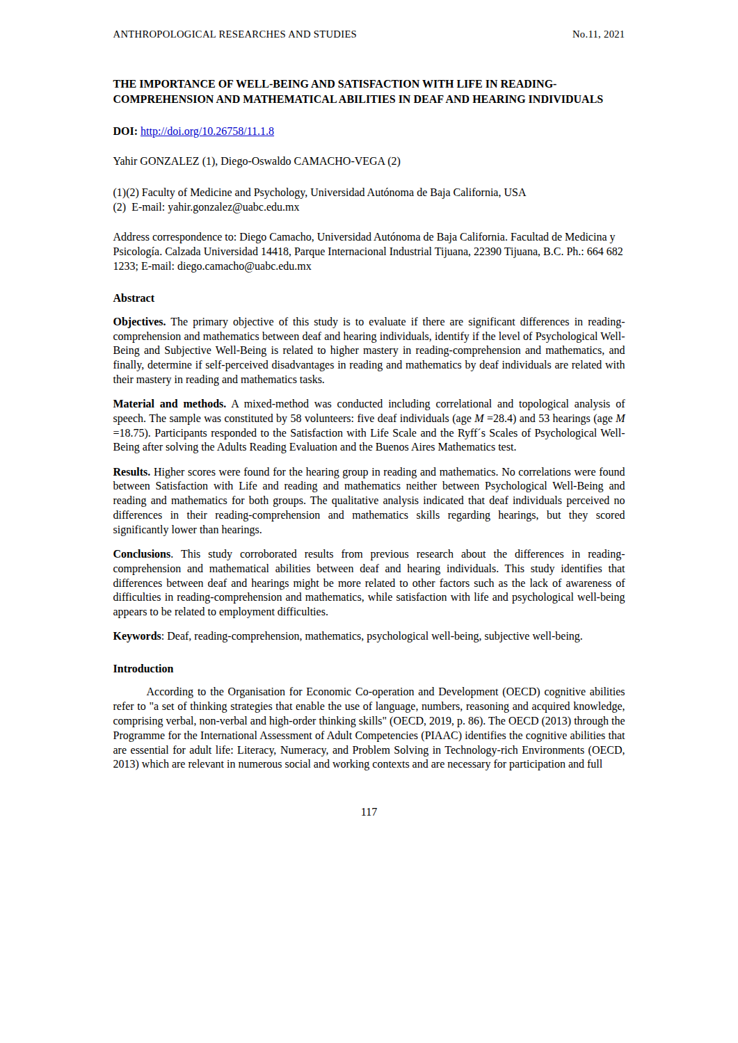ANTHROPOLOGICAL RESEARCHES AND STUDIES No.11, 2021
The Importance of Well-Being and Satisfaction with Life in Reading-Comprehension and Mathematical Abilities in Deaf and Hearing Individuals
DOI: http://doi.org/10.26758/11.1.8
Yahir GONZALEZ (1), Diego-Oswaldo CAMACHO-VEGA (2)
(1)(2) Faculty of Medicine and Psychology, Universidad Autónoma de Baja California, USA
(2) E-mail: yahir.gonzalez@uabc.edu.mx
Address correspondence to: Diego Camacho, Universidad Autónoma de Baja California. Facultad de Medicina y Psicología. Calzada Universidad 14418, Parque Internacional Industrial Tijuana, 22390 Tijuana, B.C. Ph.: 664 682 1233; E-mail: diego.camacho@uabc.edu.mx
Abstract
Objectives. The primary objective of this study is to evaluate if there are significant differences in reading-comprehension and mathematics between deaf and hearing individuals, identify if the level of Psychological Well-Being and Subjective Well-Being is related to higher mastery in reading-comprehension and mathematics, and finally, determine if self-perceived disadvantages in reading and mathematics by deaf individuals are related with their mastery in reading and mathematics tasks.
Material and methods. A mixed-method was conducted including correlational and topological analysis of speech. The sample was constituted by 58 volunteers: five deaf individuals (age M =28.4) and 53 hearings (age M =18.75). Participants responded to the Satisfaction with Life Scale and the Ryff´s Scales of Psychological Well-Being after solving the Adults Reading Evaluation and the Buenos Aires Mathematics test.
Results. Higher scores were found for the hearing group in reading and mathematics. No correlations were found between Satisfaction with Life and reading and mathematics neither between Psychological Well-Being and reading and mathematics for both groups. The qualitative analysis indicated that deaf individuals perceived no differences in their reading-comprehension and mathematics skills regarding hearings, but they scored significantly lower than hearings.
Conclusions. This study corroborated results from previous research about the differences in reading-comprehension and mathematical abilities between deaf and hearing individuals. This study identifies that differences between deaf and hearings might be more related to other factors such as the lack of awareness of difficulties in reading-comprehension and mathematics, while satisfaction with life and psychological well-being appears to be related to employment difficulties.
Keywords: Deaf, reading-comprehension, mathematics, psychological well-being, subjective well-being.
Introduction
According to the Organisation for Economic Co-operation and Development (OECD) cognitive abilities refer to "a set of thinking strategies that enable the use of language, numbers, reasoning and acquired knowledge, comprising verbal, non-verbal and high-order thinking skills" (OECD, 2019, p. 86). The OECD (2013) through the Programme for the International Assessment of Adult Competencies (PIAAC) identifies the cognitive abilities that are essential for adult life: Literacy, Numeracy, and Problem Solving in Technology-rich Environments (OECD, 2013) which are relevant in numerous social and working contexts and are necessary for participation and full
117